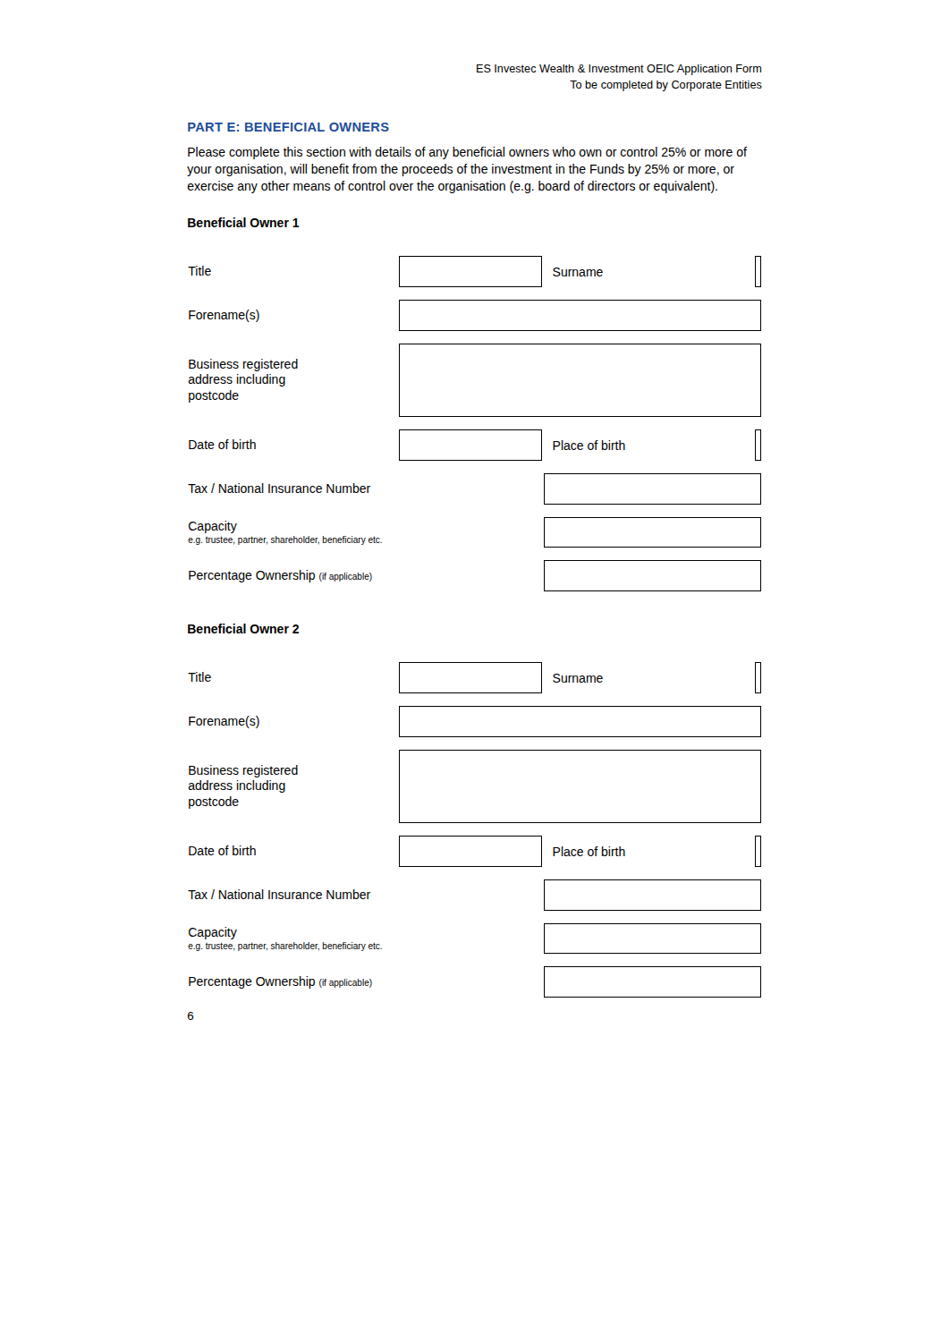ES Investec Wealth & Investment OEIC Application Form
To be completed by Corporate Entities
PART E: BENEFICIAL OWNERS
Please complete this section with details of any beneficial owners who own or control 25% or more of your organisation, will benefit from the proceeds of the investment in the Funds by 25% or more, or exercise any other means of control over the organisation (e.g. board of directors or equivalent).
Beneficial Owner 1
| Title | | Surname | |
| Forename(s) | |
| Business registered address including postcode | |
| Date of birth | | Place of birth | |
| Tax / National Insurance Number | |
| Capacity e.g. trustee, partner, shareholder, beneficiary etc. | |
| Percentage Ownership (if applicable) | |
Beneficial Owner 2
| Title | | Surname | |
| Forename(s) | |
| Business registered address including postcode | |
| Date of birth | | Place of birth | |
| Tax / National Insurance Number | |
| Capacity e.g. trustee, partner, shareholder, beneficiary etc. | |
| Percentage Ownership (if applicable) | |
6